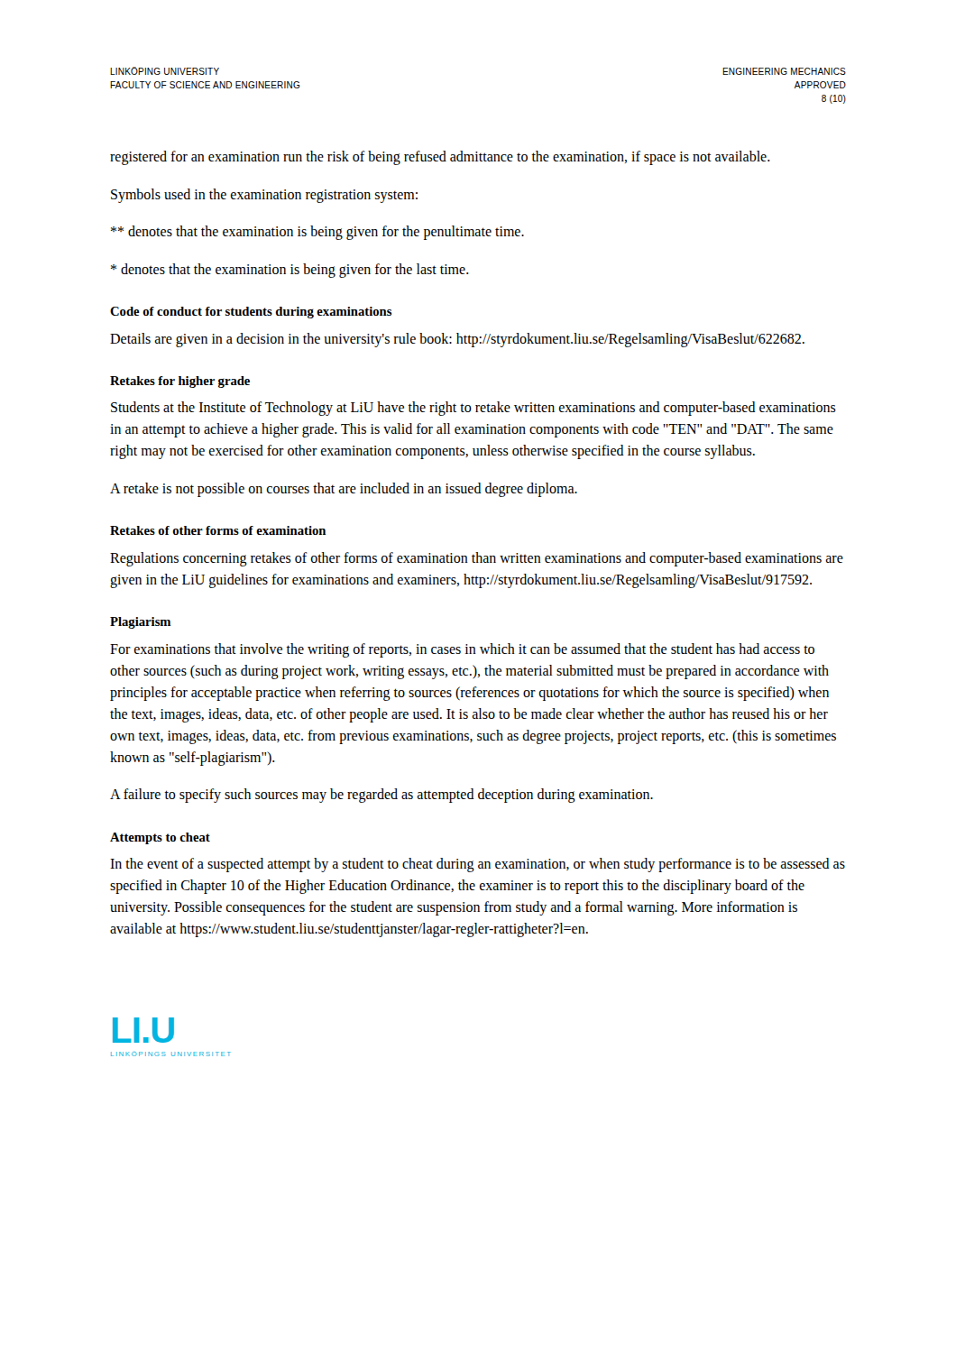Linköping University Faculty of Science and Engineering
Engineering Mechanics Approved 8 (10)
registered for an examination run the risk of being refused admittance to the examination, if space is not available.
Symbols used in the examination registration system:
** denotes that the examination is being given for the penultimate time.
* denotes that the examination is being given for the last time.
Code of conduct for students during examinations
Details are given in a decision in the university's rule book: http://styrdokument.liu.se/Regelsamling/VisaBeslut/622682.
Retakes for higher grade
Students at the Institute of Technology at LiU have the right to retake written examinations and computer-based examinations in an attempt to achieve a higher grade. This is valid for all examination components with code "TEN" and "DAT". The same right may not be exercised for other examination components, unless otherwise specified in the course syllabus.
A retake is not possible on courses that are included in an issued degree diploma.
Retakes of other forms of examination
Regulations concerning retakes of other forms of examination than written examinations and computer-based examinations are given in the LiU guidelines for examinations and examiners, http://styrdokument.liu.se/Regelsamling/VisaBeslut/917592.
Plagiarism
For examinations that involve the writing of reports, in cases in which it can be assumed that the student has had access to other sources (such as during project work, writing essays, etc.), the material submitted must be prepared in accordance with principles for acceptable practice when referring to sources (references or quotations for which the source is specified) when the text, images, ideas, data, etc. of other people are used. It is also to be made clear whether the author has reused his or her own text, images, ideas, data, etc. from previous examinations, such as degree projects, project reports, etc. (this is sometimes known as "self-plagiarism").
A failure to specify such sources may be regarded as attempted deception during examination.
Attempts to cheat
In the event of a suspected attempt by a student to cheat during an examination, or when study performance is to be assessed as specified in Chapter 10 of the Higher Education Ordinance, the examiner is to report this to the disciplinary board of the university. Possible consequences for the student are suspension from study and a formal warning. More information is available at https://www.student.liu.se/studenttjanster/lagar-regler-rattigheter?l=en.
LI. U
Linköpings universitet